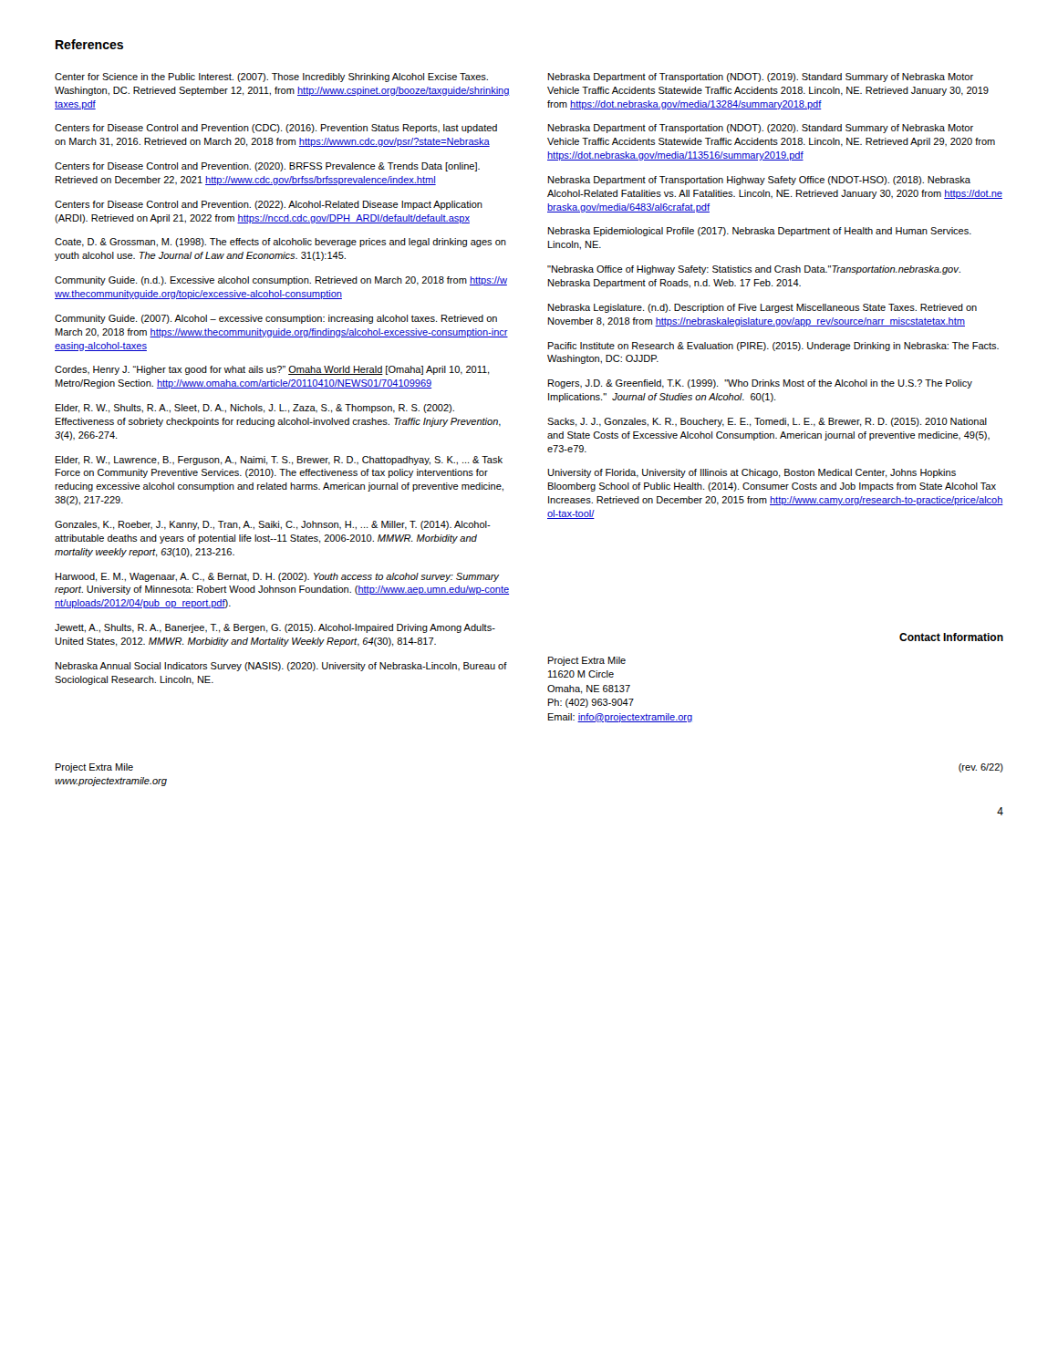References
Center for Science in the Public Interest. (2007). Those Incredibly Shrinking Alcohol Excise Taxes. Washington, DC. Retrieved September 12, 2011, from http://www.cspinet.org/booze/taxguide/shrinkingtaxes.pdf
Centers for Disease Control and Prevention (CDC). (2016). Prevention Status Reports, last updated on March 31, 2016. Retrieved on March 20, 2018 from https://wwwn.cdc.gov/psr/?state=Nebraska
Centers for Disease Control and Prevention. (2020). BRFSS Prevalence & Trends Data [online]. Retrieved on December 22, 2021 http://www.cdc.gov/brfss/brfssprevalence/index.html
Centers for Disease Control and Prevention. (2022). Alcohol-Related Disease Impact Application (ARDI). Retrieved on April 21, 2022 from https://nccd.cdc.gov/DPH_ARDI/default/default.aspx
Coate, D. & Grossman, M. (1998). The effects of alcoholic beverage prices and legal drinking ages on youth alcohol use. The Journal of Law and Economics. 31(1):145.
Community Guide. (n.d.). Excessive alcohol consumption. Retrieved on March 20, 2018 from https://www.thecommunityguide.org/topic/excessive-alcohol-consumption
Community Guide. (2007). Alcohol – excessive consumption: increasing alcohol taxes. Retrieved on March 20, 2018 from https://www.thecommunityguide.org/findings/alcohol-excessive-consumption-increasing-alcohol-taxes
Cordes, Henry J. “Higher tax good for what ails us?” Omaha World Herald [Omaha] April 10, 2011, Metro/Region Section. http://www.omaha.com/article/20110410/NEWS01/704109969
Elder, R. W., Shults, R. A., Sleet, D. A., Nichols, J. L., Zaza, S., & Thompson, R. S. (2002). Effectiveness of sobriety checkpoints for reducing alcohol-involved crashes. Traffic Injury Prevention, 3(4), 266-274.
Elder, R. W., Lawrence, B., Ferguson, A., Naimi, T. S., Brewer, R. D., Chattopadhyay, S. K., ... & Task Force on Community Preventive Services. (2010). The effectiveness of tax policy interventions for reducing excessive alcohol consumption and related harms. American journal of preventive medicine, 38(2), 217-229.
Gonzales, K., Roeber, J., Kanny, D., Tran, A., Saiki, C., Johnson, H., ... & Miller, T. (2014). Alcohol-attributable deaths and years of potential life lost--11 States, 2006-2010. MMWR. Morbidity and mortality weekly report, 63(10), 213-216.
Harwood, E. M., Wagenaar, A. C., & Bernat, D. H. (2002). Youth access to alcohol survey: Summary report. University of Minnesota: Robert Wood Johnson Foundation. (http://www.aep.umn.edu/wp-content/uploads/2012/04/pub_op_report.pdf).
Jewett, A., Shults, R. A., Banerjee, T., & Bergen, G. (2015). Alcohol-Impaired Driving Among Adults-United States, 2012. MMWR. Morbidity and Mortality Weekly Report, 64(30), 814-817.
Nebraska Annual Social Indicators Survey (NASIS). (2020). University of Nebraska-Lincoln, Bureau of Sociological Research. Lincoln, NE.
Nebraska Department of Transportation (NDOT). (2019). Standard Summary of Nebraska Motor Vehicle Traffic Accidents Statewide Traffic Accidents 2018. Lincoln, NE. Retrieved January 30, 2019 from https://dot.nebraska.gov/media/13284/summary2018.pdf
Nebraska Department of Transportation (NDOT). (2020). Standard Summary of Nebraska Motor Vehicle Traffic Accidents Statewide Traffic Accidents 2018. Lincoln, NE. Retrieved April 29, 2020 from https://dot.nebraska.gov/media/113516/summary2019.pdf
Nebraska Department of Transportation Highway Safety Office (NDOT-HSO). (2018). Nebraska Alcohol-Related Fatalities vs. All Fatalities. Lincoln, NE. Retrieved January 30, 2020 from https://dot.nebraska.gov/media/6483/al6crafat.pdf
Nebraska Epidemiological Profile (2017). Nebraska Department of Health and Human Services. Lincoln, NE.
"Nebraska Office of Highway Safety: Statistics and Crash Data."Transportation.nebraska.gov. Nebraska Department of Roads, n.d. Web. 17 Feb. 2014.
Nebraska Legislature. (n.d). Description of Five Largest Miscellaneous State Taxes. Retrieved on November 8, 2018 from https://nebraskalegislature.gov/app_rev/source/narr_miscstatetax.htm
Pacific Institute on Research & Evaluation (PIRE). (2015). Underage Drinking in Nebraska: The Facts. Washington, DC: OJJDP.
Rogers, J.D. & Greenfield, T.K. (1999). "Who Drinks Most of the Alcohol in the U.S.? The Policy Implications." Journal of Studies on Alcohol. 60(1).
Sacks, J. J., Gonzales, K. R., Bouchery, E. E., Tomedi, L. E., & Brewer, R. D. (2015). 2010 National and State Costs of Excessive Alcohol Consumption. American journal of preventive medicine, 49(5), e73-e79.
University of Florida, University of Illinois at Chicago, Boston Medical Center, Johns Hopkins Bloomberg School of Public Health. (2014). Consumer Costs and Job Impacts from State Alcohol Tax Increases. Retrieved on December 20, 2015 from http://www.camy.org/research-to-practice/price/alcohol-tax-tool/
Contact Information
Project Extra Mile
11620 M Circle
Omaha, NE 68137
Ph: (402) 963-9047
Email: info@projectextramile.org
Project Extra Mile
www.projectextramile.org
(rev. 6/22)
4